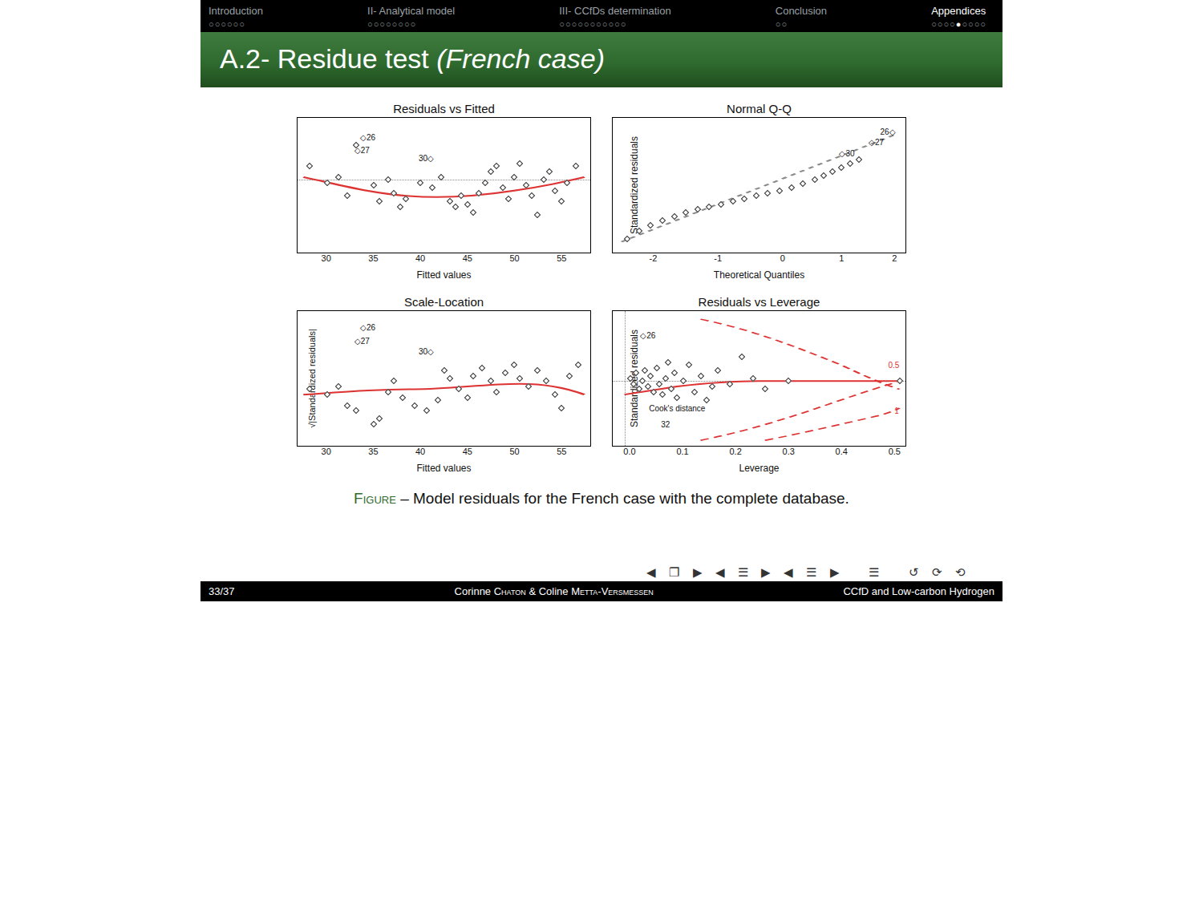Introduction
○○○○○○
II- Analytical model
○○○○○○○○
III- CCfDs determination
○○○○○○○○○○○
Conclusion
○○
Appendices
○○○○●○○○○
A.2- Residue test (French case)
Residuals vs Fitted
Residuals
30 10 -10
◇26
◇27
30◇
30 35 40 45 50 55
Fitted values
Normal Q-Q
Standardized residuals
3 2 1 -1
◇30
◇27
26◇
-2 -1 0 1 2
Theoretical Quantiles
Scale-Location
√|Standardized residuals|
1.0 0.0
◇26
◇27
30◇
30 35 40 45 50 55
Fitted values
Residuals vs Leverage
Standardized residuals
2 0 -2
◇26
Cook's distance
32
0.5
1
0.0 0.1 0.2 0.3 0.4 0.5
Leverage
Figure – Model residuals for the French case with the complete database.
◀ ❐ ▶ ◀ ☰ ▶ ◀ ☰ ▶ ☰ ↺ ⟳ ⟲
33/37
Corinne Chaton & Coline Metta-Versmessen
CCfD and Low-carbon Hydrogen